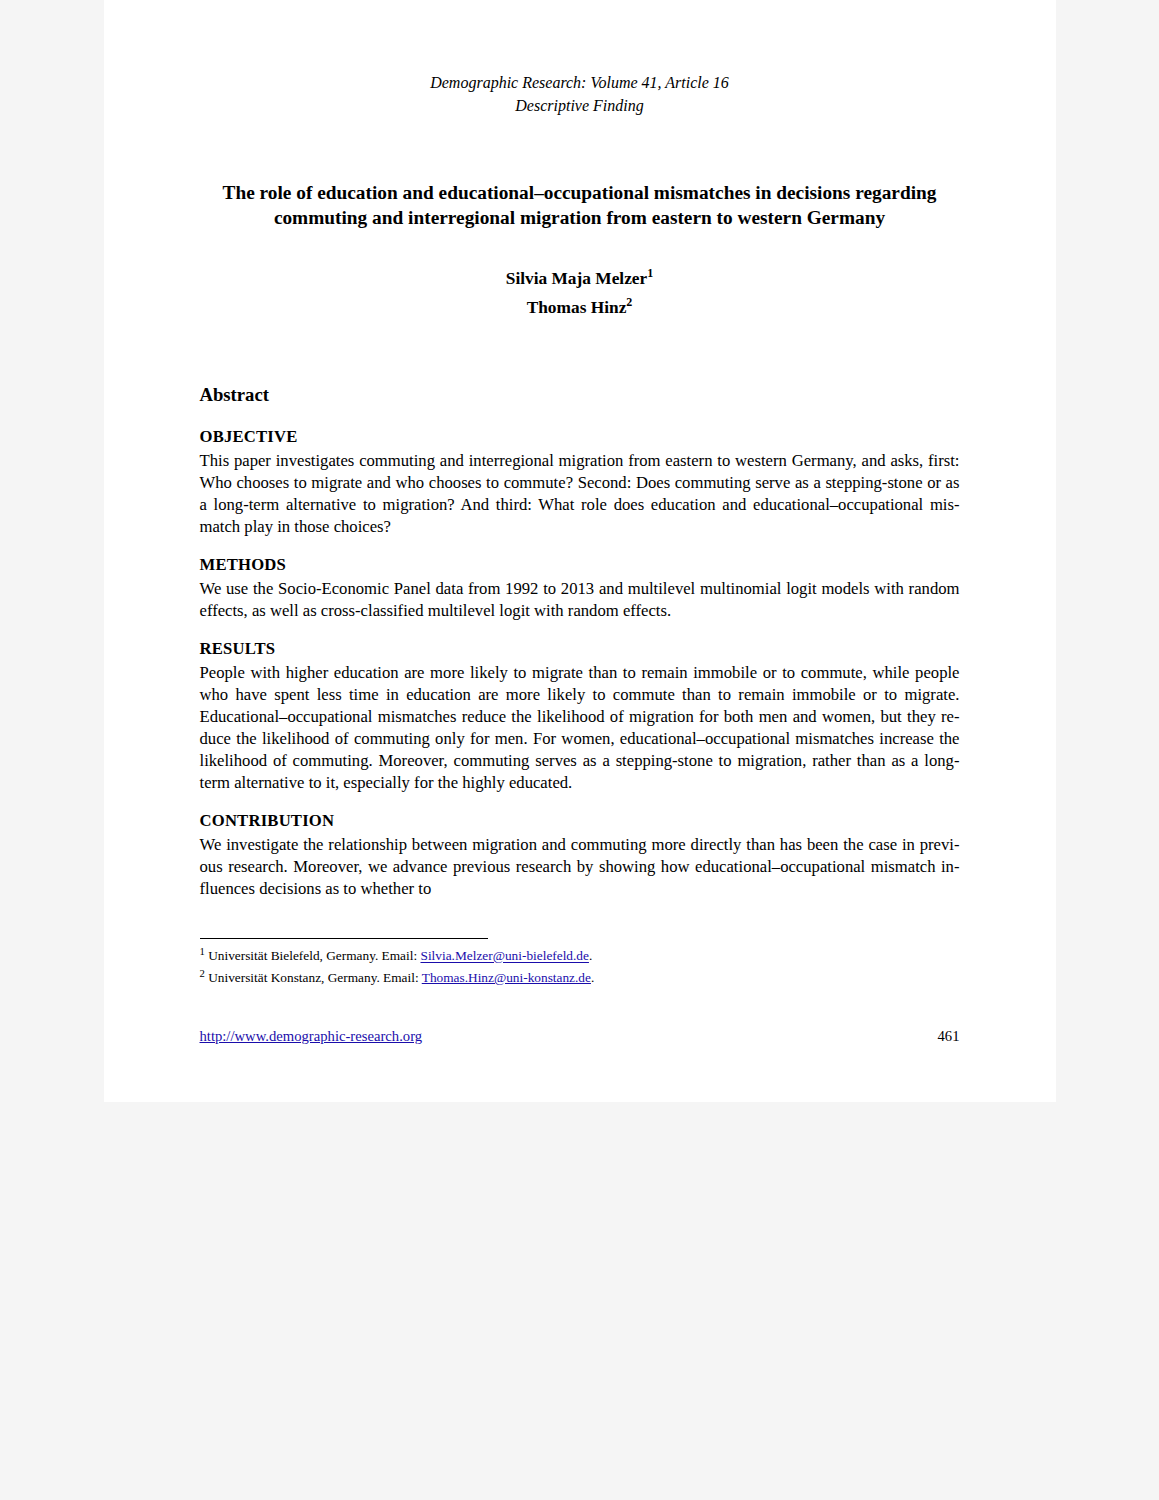Demographic Research: Volume 41, Article 16
Descriptive Finding
The role of education and educational–occupational mismatches in decisions regarding commuting and interregional migration from eastern to western Germany
Silvia Maja Melzer1
Thomas Hinz2
Abstract
OBJECTIVE
This paper investigates commuting and interregional migration from eastern to western Germany, and asks, first: Who chooses to migrate and who chooses to commute? Second: Does commuting serve as a stepping-stone or as a long-term alternative to migration? And third: What role does education and educational–occupational mismatch play in those choices?
METHODS
We use the Socio-Economic Panel data from 1992 to 2013 and multilevel multinomial logit models with random effects, as well as cross-classified multilevel logit with random effects.
RESULTS
People with higher education are more likely to migrate than to remain immobile or to commute, while people who have spent less time in education are more likely to commute than to remain immobile or to migrate. Educational–occupational mismatches reduce the likelihood of migration for both men and women, but they reduce the likelihood of commuting only for men. For women, educational–occupational mismatches increase the likelihood of commuting. Moreover, commuting serves as a stepping-stone to migration, rather than as a long-term alternative to it, especially for the highly educated.
CONTRIBUTION
We investigate the relationship between migration and commuting more directly than has been the case in previous research. Moreover, we advance previous research by showing how educational–occupational mismatch influences decisions as to whether to
1 Universität Bielefeld, Germany. Email: Silvia.Melzer@uni-bielefeld.de.
2 Universität Konstanz, Germany. Email: Thomas.Hinz@uni-konstanz.de.
http://www.demographic-research.org 461